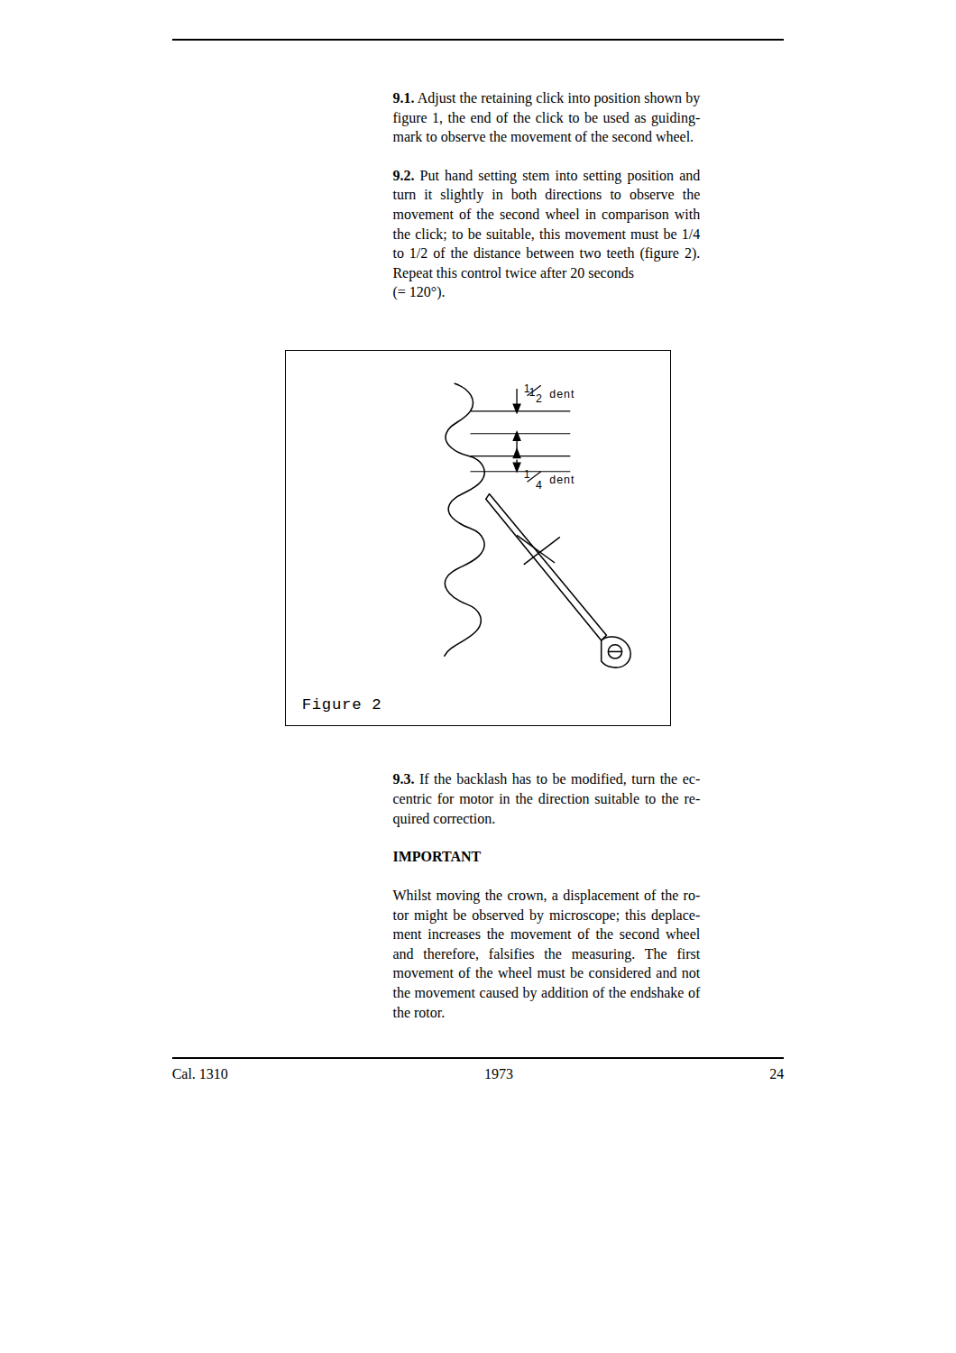9.1. Adjust the retaining click into position shown by figure 1, the end of the click to be used as guiding-mark to observe the movement of the second wheel.
9.2. Put hand setting stem into setting position and turn it slightly in both directions to observe the movement of the second wheel in comparison with the click; to be suitable, this movement must be 1/4 to 1/2 of the distance between two teeth (figure 2). Repeat this control twice after 20 seconds
(= 120°).
1 1 2 dent 1 4 dent
Figure 2
9.3. If the backlash has to be modified, turn the eccentric for motor in the direction suitable to the required correction.
IMPORTANT
Whilst moving the crown, a displacement of the rotor might be observed by microscope; this deplacement increases the movement of the second wheel and therefore, falsifies the measuring. The first movement of the wheel must be considered and not the movement caused by addition of the endshake of the rotor.
Cal. 1310
1973
24